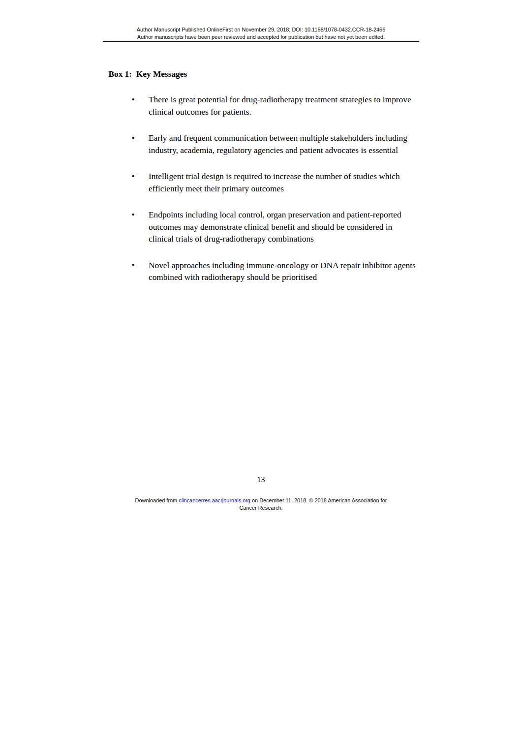Author Manuscript Published OnlineFirst on November 29, 2018; DOI: 10.1158/1078-0432.CCR-18-2466
Author manuscripts have been peer reviewed and accepted for publication but have not yet been edited.
Box 1: Key Messages
There is great potential for drug-radiotherapy treatment strategies to improve clinical outcomes for patients.
Early and frequent communication between multiple stakeholders including industry, academia, regulatory agencies and patient advocates is essential
Intelligent trial design is required to increase the number of studies which efficiently meet their primary outcomes
Endpoints including local control, organ preservation and patient-reported outcomes may demonstrate clinical benefit and should be considered in clinical trials of drug-radiotherapy combinations
Novel approaches including immune-oncology or DNA repair inhibitor agents combined with radiotherapy should be prioritised
13
Downloaded from clincancerres.aacrjournals.org on December 11, 2018. © 2018 American Association for
Cancer Research.